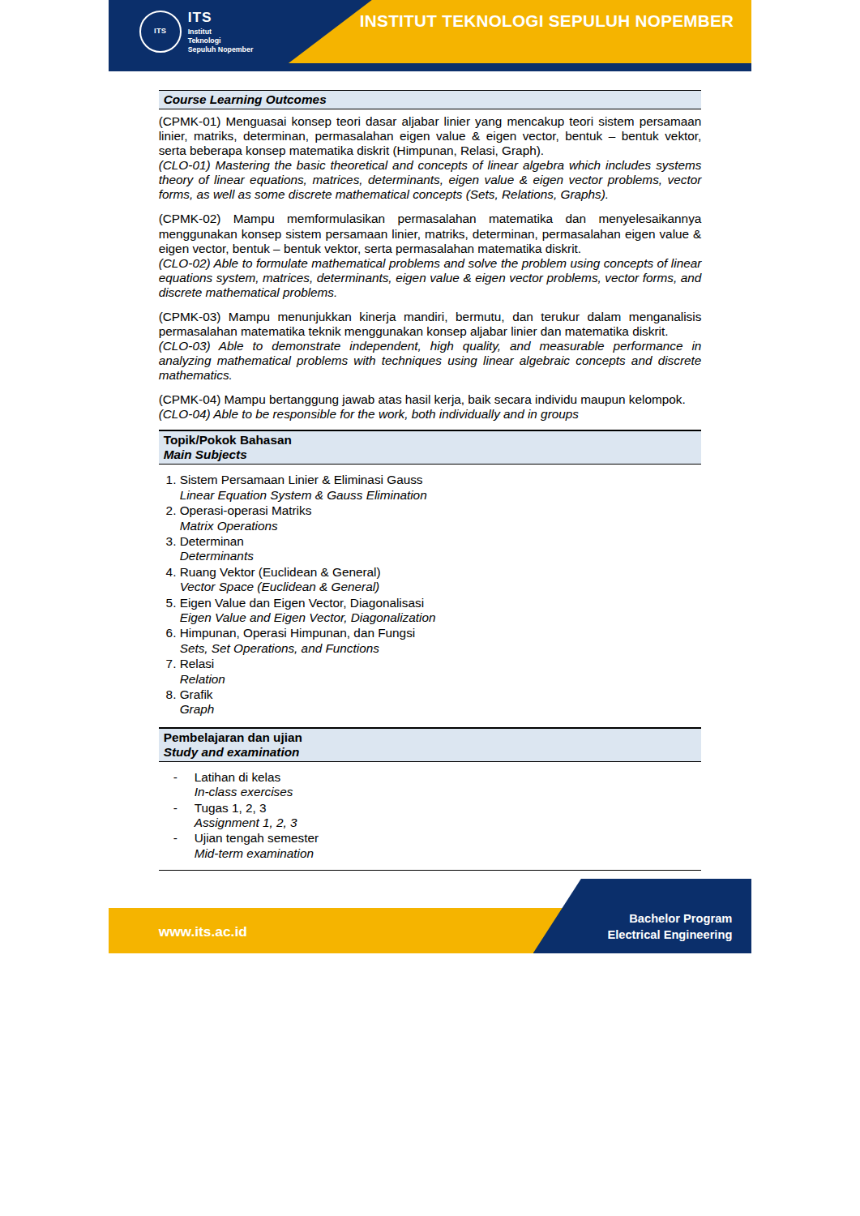INSTITUT TEKNOLOGI SEPULUH NOPEMBER
ITS
ITS
Institut
Teknologi
Sepuluh Nopember
Course Learning Outcomes
(CPMK-01) Menguasai konsep teori dasar aljabar linier yang mencakup teori sistem persamaan linier, matriks, determinan, permasalahan eigen value & eigen vector, bentuk – bentuk vektor, serta beberapa konsep matematika diskrit (Himpunan, Relasi, Graph).
(CLO-01) Mastering the basic theoretical and concepts of linear algebra which includes systems theory of linear equations, matrices, determinants, eigen value & eigen vector problems, vector forms, as well as some discrete mathematical concepts (Sets, Relations, Graphs).
(CPMK-02) Mampu memformulasikan permasalahan matematika dan menyelesaikannya menggunakan konsep sistem persamaan linier, matriks, determinan, permasalahan eigen value & eigen vector, bentuk – bentuk vektor, serta permasalahan matematika diskrit.
(CLO-02) Able to formulate mathematical problems and solve the problem using concepts of linear equations system, matrices, determinants, eigen value & eigen vector problems, vector forms, and discrete mathematical problems.
(CPMK-03) Mampu menunjukkan kinerja mandiri, bermutu, dan terukur dalam menganalisis permasalahan matematika teknik menggunakan konsep aljabar linier dan matematika diskrit.
(CLO-03) Able to demonstrate independent, high quality, and measurable performance in analyzing mathematical problems with techniques using linear algebraic concepts and discrete mathematics.
(CPMK-04) Mampu bertanggung jawab atas hasil kerja, baik secara individu maupun kelompok.
(CLO-04) Able to be responsible for the work, both individually and in groups
Topik/Pokok Bahasan
Main Subjects
Sistem Persamaan Linier & Eliminasi Gauss Linear Equation System & Gauss Elimination
Operasi-operasi Matriks Matrix Operations
Determinan Determinants
Ruang Vektor (Euclidean & General) Vector Space (Euclidean & General)
Eigen Value dan Eigen Vector, Diagonalisasi Eigen Value and Eigen Vector, Diagonalization
Himpunan, Operasi Himpunan, dan Fungsi Sets, Set Operations, and Functions
Relasi Relation
Grafik Graph
Pembelajaran dan ujian
Study and examination
Latihan di kelas In-class exercises
Tugas 1, 2, 3 Assignment 1, 2, 3
Ujian tengah semester Mid-term examination
www.its.ac.id
Bachelor Program
Electrical Engineering